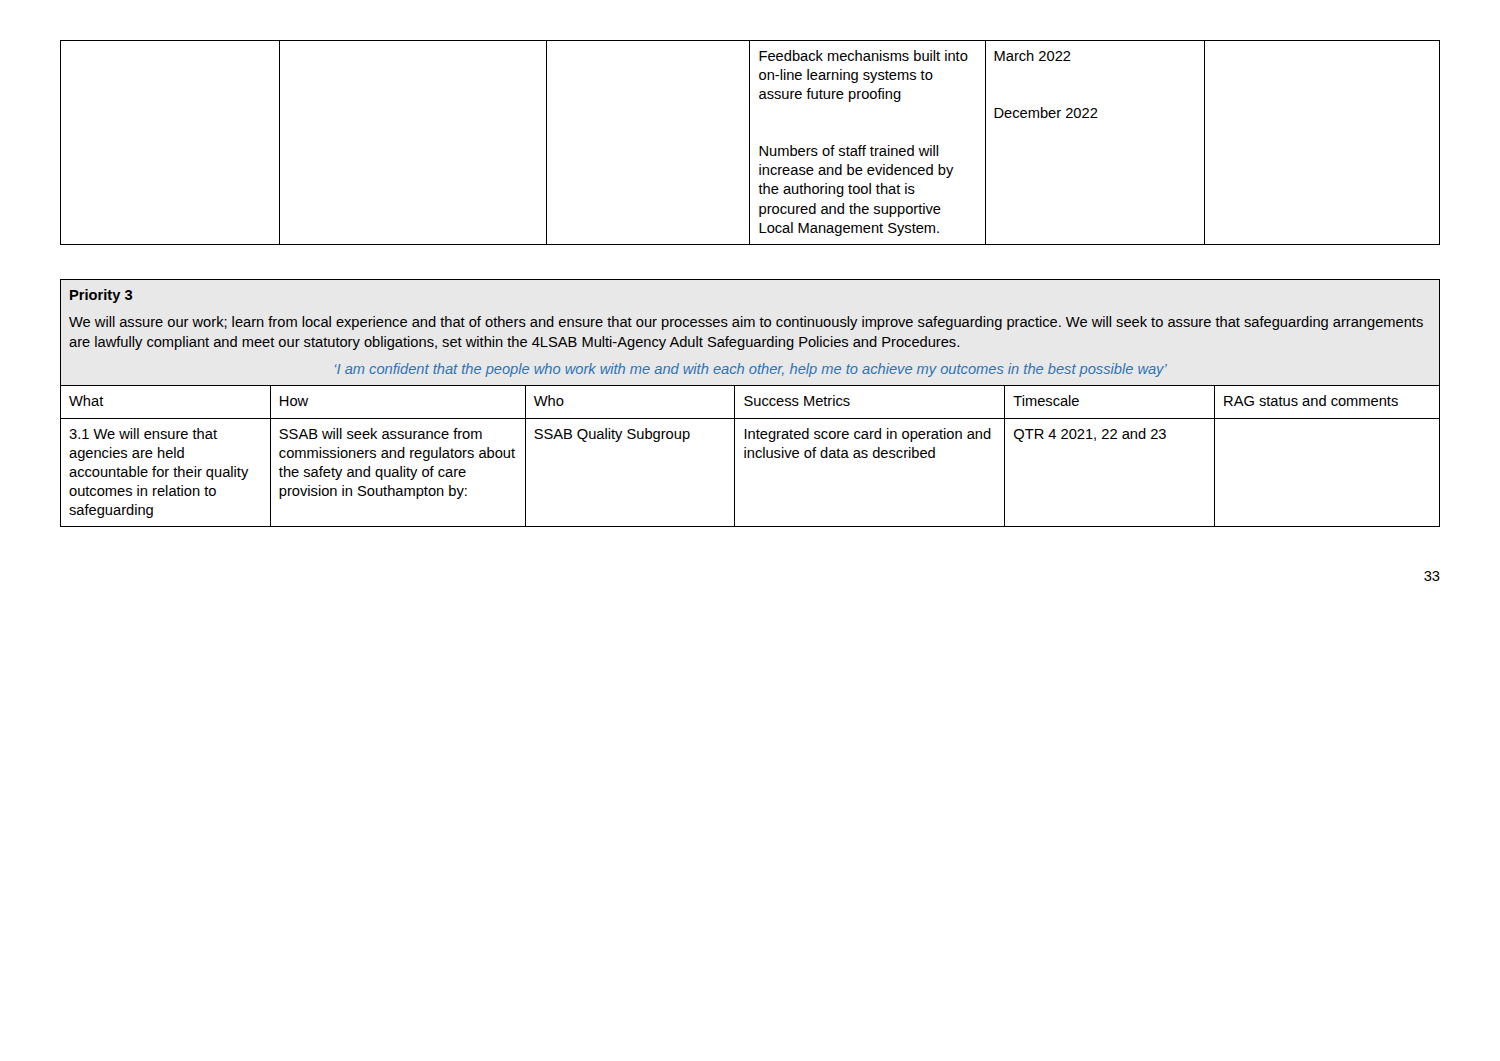| | | | Feedback mechanisms built into on-line learning systems to assure future proofing Numbers of staff trained will increase and be evidenced by the authoring tool that is procured and the supportive Local Management System. | March 2022 December 2022 | |
| Priority 3 We will assure our work; learn from local experience and that of others and ensure that our processes aim to continuously improve safeguarding practice. We will seek to assure that safeguarding arrangements are lawfully compliant and meet our statutory obligations, set within the 4LSAB Multi-Agency Adult Safeguarding Policies and Procedures. ‘I am confident that the people who work with me and with each other, help me to achieve my outcomes in the best possible way’ |
| What | How | Who | Success Metrics | Timescale | RAG status and comments |
| 3.1 We will ensure that agencies are held accountable for their quality outcomes in relation to safeguarding | SSAB will seek assurance from commissioners and regulators about the safety and quality of care provision in Southampton by: | SSAB Quality Subgroup | Integrated score card in operation and inclusive of data as described | QTR 4 2021, 22 and 23 | |
33